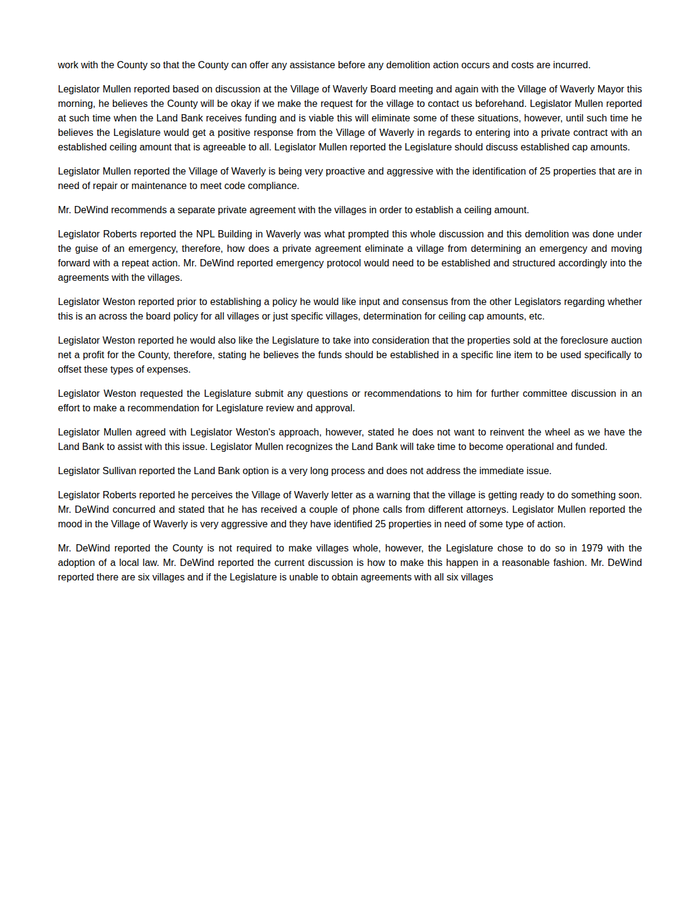work with the County so that the County can offer any assistance before any demolition action occurs and costs are incurred.
Legislator Mullen reported based on discussion at the Village of Waverly Board meeting and again with the Village of Waverly Mayor this morning, he believes the County will be okay if we make the request for the village to contact us beforehand. Legislator Mullen reported at such time when the Land Bank receives funding and is viable this will eliminate some of these situations, however, until such time he believes the Legislature would get a positive response from the Village of Waverly in regards to entering into a private contract with an established ceiling amount that is agreeable to all. Legislator Mullen reported the Legislature should discuss established cap amounts.
Legislator Mullen reported the Village of Waverly is being very proactive and aggressive with the identification of 25 properties that are in need of repair or maintenance to meet code compliance.
Mr. DeWind recommends a separate private agreement with the villages in order to establish a ceiling amount.
Legislator Roberts reported the NPL Building in Waverly was what prompted this whole discussion and this demolition was done under the guise of an emergency, therefore, how does a private agreement eliminate a village from determining an emergency and moving forward with a repeat action. Mr. DeWind reported emergency protocol would need to be established and structured accordingly into the agreements with the villages.
Legislator Weston reported prior to establishing a policy he would like input and consensus from the other Legislators regarding whether this is an across the board policy for all villages or just specific villages, determination for ceiling cap amounts, etc.
Legislator Weston reported he would also like the Legislature to take into consideration that the properties sold at the foreclosure auction net a profit for the County, therefore, stating he believes the funds should be established in a specific line item to be used specifically to offset these types of expenses.
Legislator Weston requested the Legislature submit any questions or recommendations to him for further committee discussion in an effort to make a recommendation for Legislature review and approval.
Legislator Mullen agreed with Legislator Weston's approach, however, stated he does not want to reinvent the wheel as we have the Land Bank to assist with this issue. Legislator Mullen recognizes the Land Bank will take time to become operational and funded.
Legislator Sullivan reported the Land Bank option is a very long process and does not address the immediate issue.
Legislator Roberts reported he perceives the Village of Waverly letter as a warning that the village is getting ready to do something soon. Mr. DeWind concurred and stated that he has received a couple of phone calls from different attorneys. Legislator Mullen reported the mood in the Village of Waverly is very aggressive and they have identified 25 properties in need of some type of action.
Mr. DeWind reported the County is not required to make villages whole, however, the Legislature chose to do so in 1979 with the adoption of a local law. Mr. DeWind reported the current discussion is how to make this happen in a reasonable fashion. Mr. DeWind reported there are six villages and if the Legislature is unable to obtain agreements with all six villages